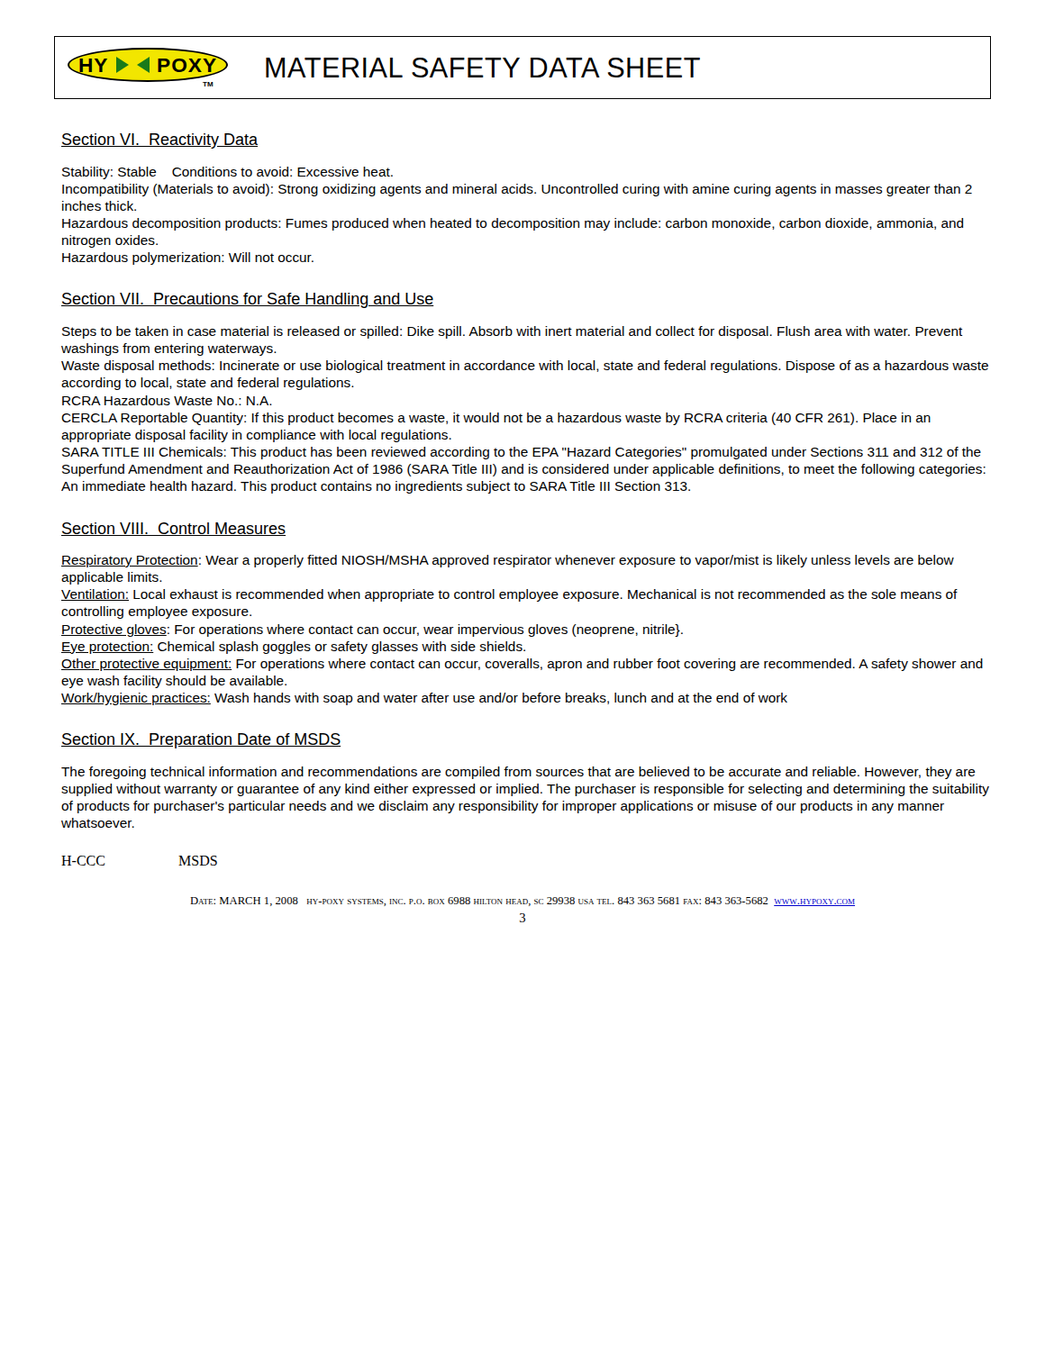HY POXY
TM
MATERIAL SAFETY DATA SHEET
Section VI. Reactivity Data
Stability: Stable Conditions to avoid: Excessive heat.
Incompatibility (Materials to avoid): Strong oxidizing agents and mineral acids. Uncontrolled curing with amine curing agents in masses greater than 2 inches thick.
Hazardous decomposition products: Fumes produced when heated to decomposition may include: carbon monoxide, carbon dioxide, ammonia, and nitrogen oxides.
Hazardous polymerization: Will not occur.
Section VII. Precautions for Safe Handling and Use
Steps to be taken in case material is released or spilled: Dike spill. Absorb with inert material and collect for disposal. Flush area with water. Prevent washings from entering waterways.
Waste disposal methods: Incinerate or use biological treatment in accordance with local, state and federal regulations. Dispose of as a hazardous waste according to local, state and federal regulations.
RCRA Hazardous Waste No.: N.A.
CERCLA Reportable Quantity: If this product becomes a waste, it would not be a hazardous waste by RCRA criteria (40 CFR 261). Place in an appropriate disposal facility in compliance with local regulations.
SARA TITLE III Chemicals: This product has been reviewed according to the EPA "Hazard Categories" promulgated under Sections 311 and 312 of the Superfund Amendment and Reauthorization Act of 1986 (SARA Title III) and is considered under applicable definitions, to meet the following categories: An immediate health hazard. This product contains no ingredients subject to SARA Title III Section 313.
Section VIII. Control Measures
Respiratory Protection: Wear a properly fitted NIOSH/MSHA approved respirator whenever exposure to vapor/mist is likely unless levels are below applicable limits.
Ventilation: Local exhaust is recommended when appropriate to control employee exposure. Mechanical is not recommended as the sole means of controlling employee exposure.
Protective gloves: For operations where contact can occur, wear impervious gloves (neoprene, nitrile}.
Eye protection: Chemical splash goggles or safety glasses with side shields.
Other protective equipment: For operations where contact can occur, coveralls, apron and rubber foot covering are recommended. A safety shower and eye wash facility should be available.
Work/hygienic practices: Wash hands with soap and water after use and/or before breaks, lunch and at the end of work
Section IX. Preparation Date of MSDS
The foregoing technical information and recommendations are compiled from sources that are believed to be accurate and reliable. However, they are supplied without warranty or guarantee of any kind either expressed or implied. The purchaser is responsible for selecting and determining the suitability of products for purchaser's particular needs and we disclaim any responsibility for improper applications or misuse of our products in any manner whatsoever.
H-CCCMSDS
Date: MARCH 1, 2008 hy-poxy systems, inc. p.o. box 6988 hilton head, sc 29938 usa tel. 843 363 5681 fax: 843 363-5682 www.hypoxy.com
3